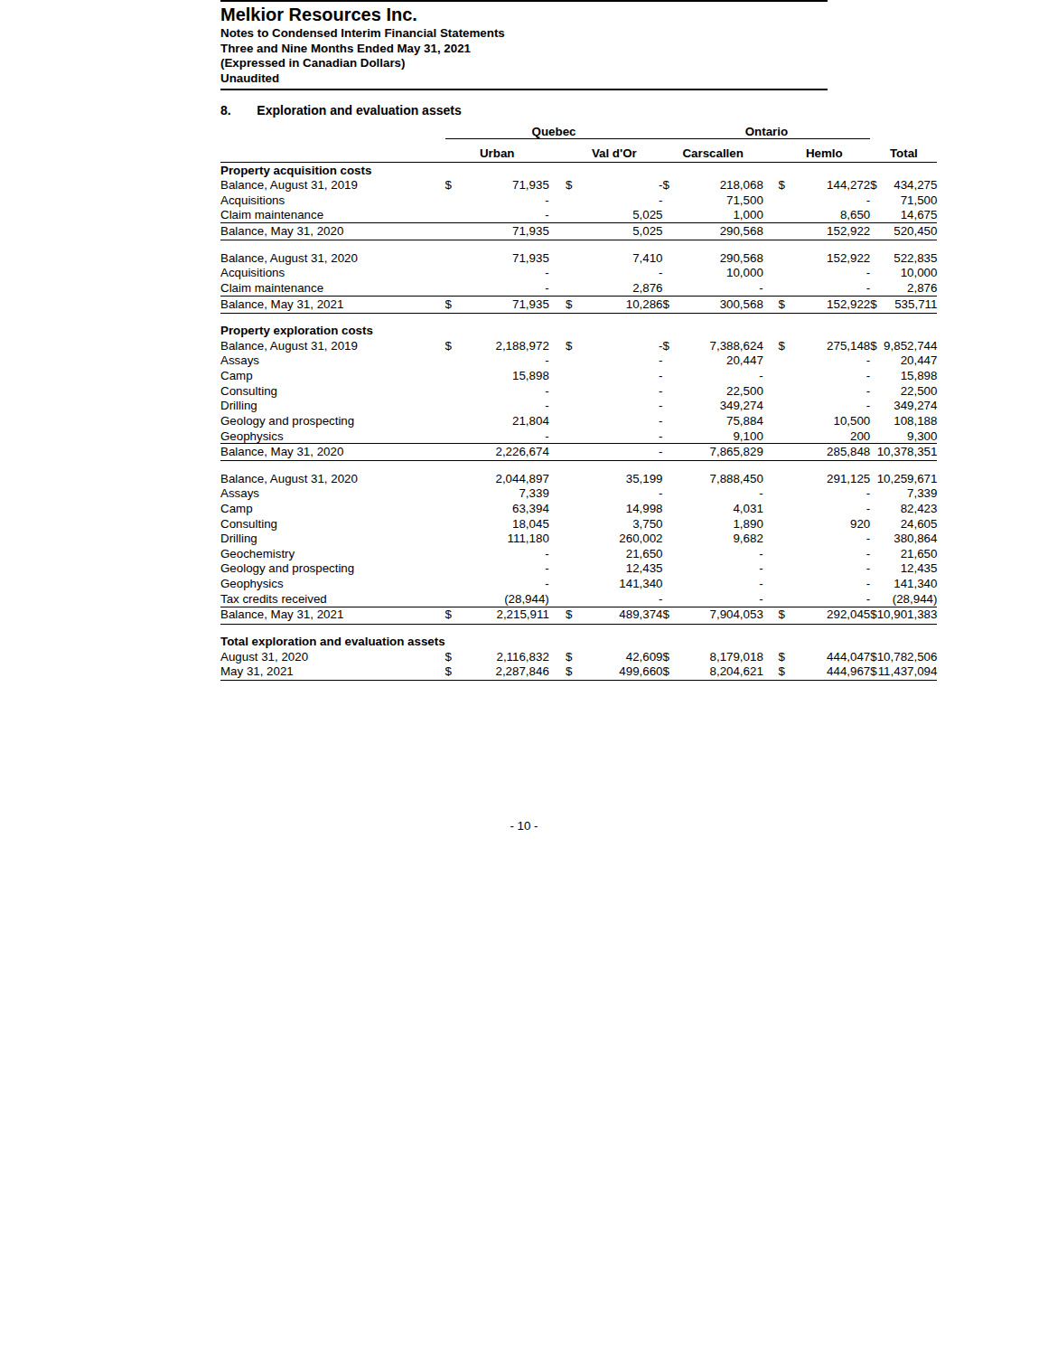Melkior Resources Inc.
Notes to Condensed Interim Financial Statements
Three and Nine Months Ended May 31, 2021
(Expressed in Canadian Dollars)
Unaudited
8. Exploration and evaluation assets
| | Quebec | | Ontario | | |
| | Urban | | Val d'Or | | Carscallen | | Hemlo | | Total |
| Property acquisition costs | |
| Balance, August 31, 2019 | $ | 71,935 | | $ | - | | $ | 218,068 | | $ | 144,272 | | $ | 434,275 |
| Acquisitions | | - | | | - | | | 71,500 | | | - | | | 71,500 |
| Claim maintenance | | - | | | 5,025 | | | 1,000 | | | 8,650 | | | 14,675 |
| Balance, May 31, 2020 | | 71,935 | | | 5,025 | | | 290,568 | | | 152,922 | | | 520,450 |
| Balance, August 31, 2020 | | 71,935 | | | 7,410 | | | 290,568 | | | 152,922 | | | 522,835 |
| Acquisitions | | - | | | - | | | 10,000 | | | - | | | 10,000 |
| Claim maintenance | | - | | | 2,876 | | | - | | | - | | | 2,876 |
| Balance, May 31, 2021 | $ | 71,935 | | $ | 10,286 | | $ | 300,568 | | $ | 152,922 | | $ | 535,711 |
| Property exploration costs | |
| Balance, August 31, 2019 | $ | 2,188,972 | | $ | - | | $ | 7,388,624 | | $ | 275,148 | | $ | 9,852,744 |
| Assays | | - | | | - | | | 20,447 | | | - | | | 20,447 |
| Camp | | 15,898 | | | - | | | - | | | - | | | 15,898 |
| Consulting | | - | | | - | | | 22,500 | | | - | | | 22,500 |
| Drilling | | - | | | - | | | 349,274 | | | - | | | 349,274 |
| Geology and prospecting | | 21,804 | | | - | | | 75,884 | | | 10,500 | | | 108,188 |
| Geophysics | | - | | | - | | | 9,100 | | | 200 | | | 9,300 |
| Balance, May 31, 2020 | | 2,226,674 | | | - | | | 7,865,829 | | | 285,848 | | | 10,378,351 |
| Balance, August 31, 2020 | | 2,044,897 | | | 35,199 | | | 7,888,450 | | | 291,125 | | | 10,259,671 |
| Assays | | 7,339 | | | - | | | - | | | - | | | 7,339 |
| Camp | | 63,394 | | | 14,998 | | | 4,031 | | | - | | | 82,423 |
| Consulting | | 18,045 | | | 3,750 | | | 1,890 | | | 920 | | | 24,605 |
| Drilling | | 111,180 | | | 260,002 | | | 9,682 | | | - | | | 380,864 |
| Geochemistry | | - | | | 21,650 | | | - | | | - | | | 21,650 |
| Geology and prospecting | | - | | | 12,435 | | | - | | | - | | | 12,435 |
| Geophysics | | - | | | 141,340 | | | - | | | - | | | 141,340 |
| Tax credits received | | (28,944) | | | - | | | - | | | - | | | (28,944) |
| Balance, May 31, 2021 | $ | 2,215,911 | | $ | 489,374 | | $ | 7,904,053 | | $ | 292,045 | | $ | 10,901,383 |
| Total exploration and evaluation assets | |
| August 31, 2020 | $ | 2,116,832 | | $ | 42,609 | | $ | 8,179,018 | | $ | 444,047 | | $ | 10,782,506 |
| May 31, 2021 | $ | 2,287,846 | | $ | 499,660 | | $ | 8,204,621 | | $ | 444,967 | | $ | 11,437,094 |
- 10 -